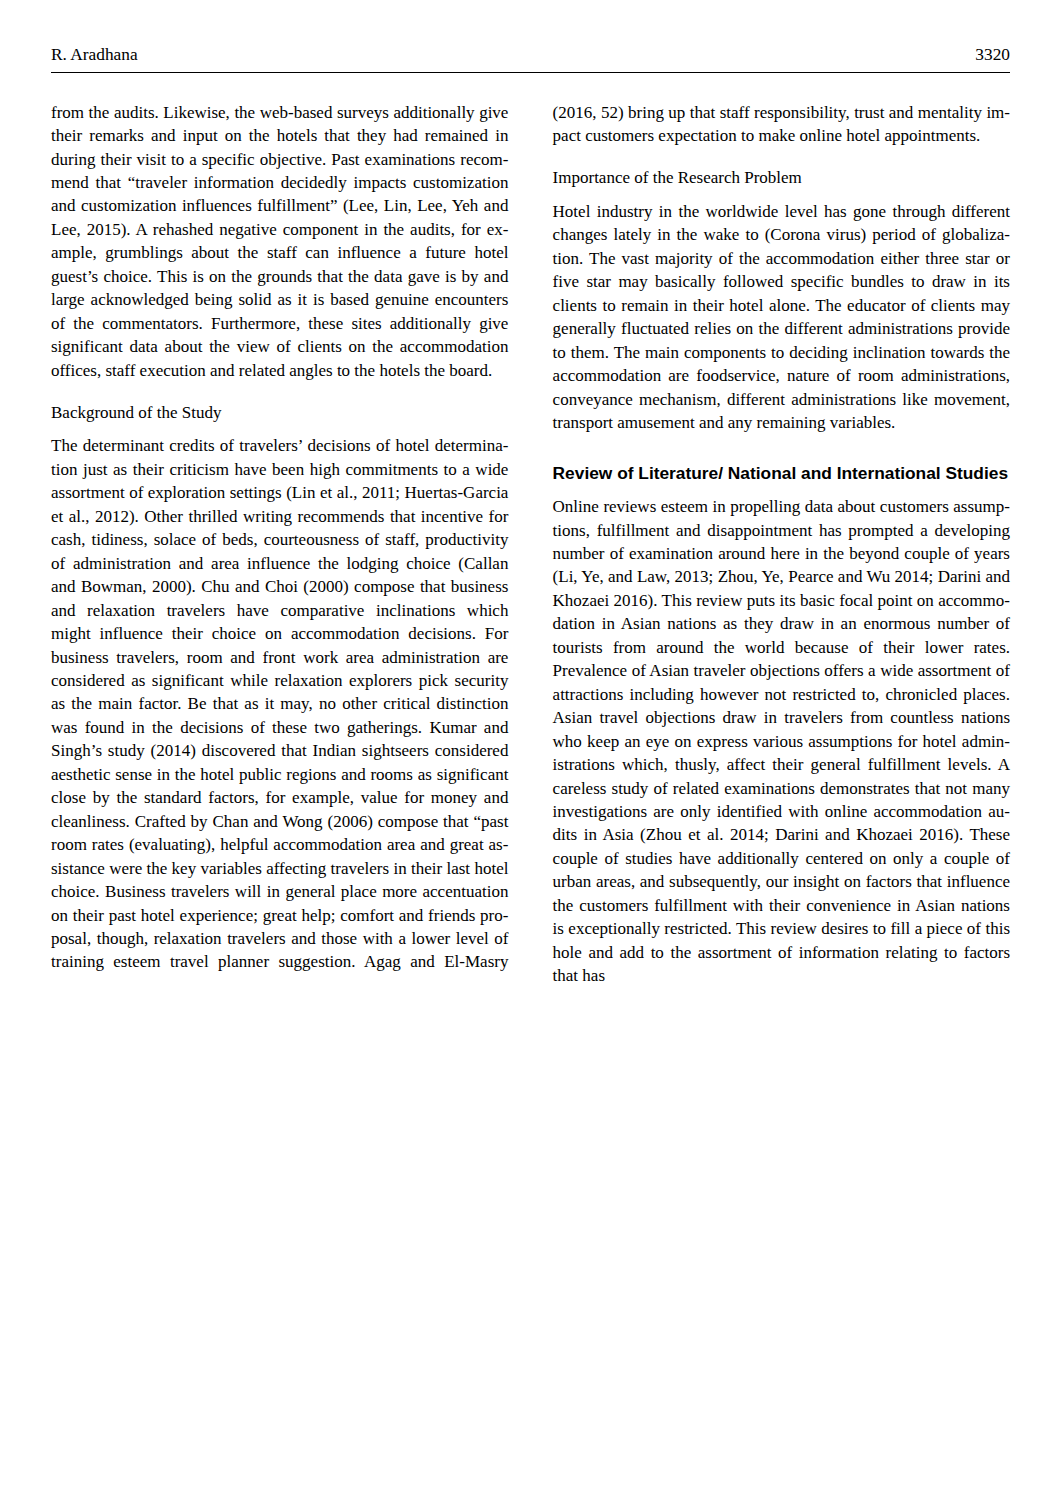R. Aradhana
3320
from the audits. Likewise, the web-based surveys additionally give their remarks and input on the hotels that they had remained in during their visit to a specific objective. Past examinations recommend that “traveler information decidedly impacts customization and customization influences fulfillment” (Lee, Lin, Lee, Yeh and Lee, 2015). A rehashed negative component in the audits, for example, grumblings about the staff can influence a future hotel guest’s choice. This is on the grounds that the data gave is by and large acknowledged being solid as it is based genuine encounters of the commentators. Furthermore, these sites additionally give significant data about the view of clients on the accommodation offices, staff execution and related angles to the hotels the board.
Background of the Study
The determinant credits of travelers’ decisions of hotel determination just as their criticism have been high commitments to a wide assortment of exploration settings (Lin et al., 2011; Huertas-Garcia et al., 2012). Other thrilled writing recommends that incentive for cash, tidiness, solace of beds, courteousness of staff, productivity of administration and area influence the lodging choice (Callan and Bowman, 2000). Chu and Choi (2000) compose that business and relaxation travelers have comparative inclinations which might influence their choice on accommodation decisions. For business travelers, room and front work area administration are considered as significant while relaxation explorers pick security as the main factor. Be that as it may, no other critical distinction was found in the decisions of these two gatherings. Kumar and Singh’s study (2014) discovered that Indian sightseers considered aesthetic sense in the hotel public regions and rooms as significant close by the standard factors, for example, value for money and cleanliness. Crafted by Chan and Wong (2006) compose that “past room rates (evaluating), helpful accommodation area and great assistance were the key variables affecting travelers in their last hotel choice. Business travelers will in general place more accentuation on their past hotel experience; great help; comfort and friends proposal, though, relaxation travelers and those with a lower level of training esteem travel planner suggestion. Agag and El-Masry (2016, 52) bring up that staff responsibility, trust and mentality impact customers expectation to make online hotel appointments.
Importance of the Research Problem
Hotel industry in the worldwide level has gone through different changes lately in the wake to (Corona virus) period of globalization. The vast majority of the accommodation either three star or five star may basically followed specific bundles to draw in its clients to remain in their hotel alone. The educator of clients may generally fluctuated relies on the different administrations provide to them. The main components to deciding inclination towards the accommodation are foodservice, nature of room administrations, conveyance mechanism, different administrations like movement, transport amusement and any remaining variables.
Review of Literature/ National and International Studies
Online reviews esteem in propelling data about customers assumptions, fulfillment and disappointment has prompted a developing number of examination around here in the beyond couple of years (Li, Ye, and Law, 2013; Zhou, Ye, Pearce and Wu 2014; Darini and Khozaei 2016). This review puts its basic focal point on accommodation in Asian nations as they draw in an enormous number of tourists from around the world because of their lower rates. Prevalence of Asian traveler objections offers a wide assortment of attractions including however not restricted to, chronicled places. Asian travel objections draw in travelers from countless nations who keep an eye on express various assumptions for hotel administrations which, thusly, affect their general fulfillment levels. A careless study of related examinations demonstrates that not many investigations are only identified with online accommodation audits in Asia (Zhou et al. 2014; Darini and Khozaei 2016). These couple of studies have additionally centered on only a couple of urban areas, and subsequently, our insight on factors that influence the customers fulfillment with their convenience in Asian nations is exceptionally restricted. This review desires to fill a piece of this hole and add to the assortment of information relating to factors that has